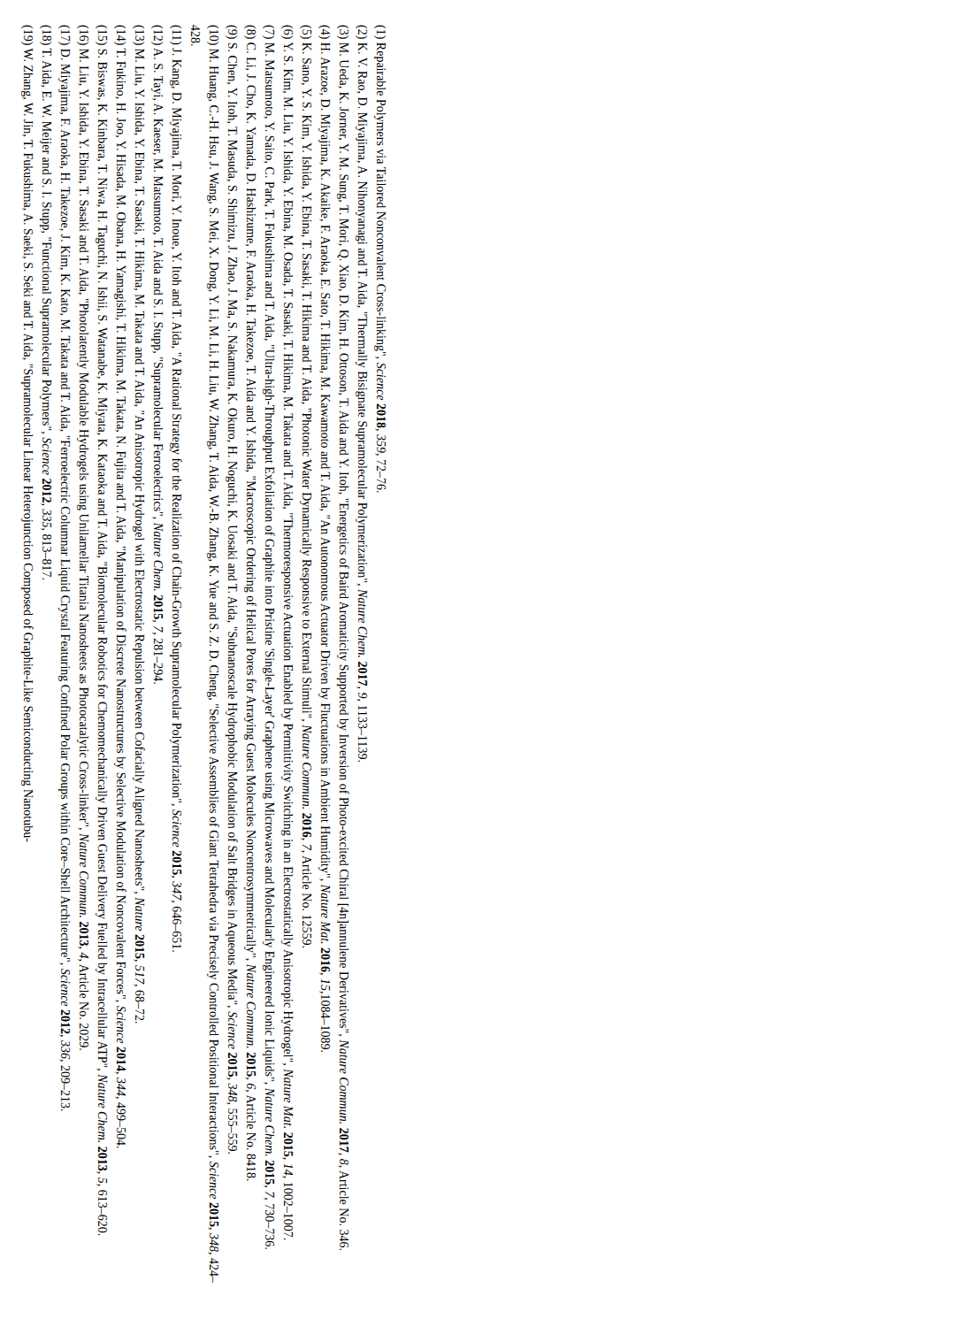(1) Repairable Polymers via Tailored Nonconvalent Cross-linking", Science 2018, 359, 72–76.
(2) K. V. Rao, D. Miyajima, A. Nihonyanagi and T. Aida, "Thermally Bisignate Supramolecular Polymerization", Nature Chem. 2017, 9, 1133–1139.
(3) M. Ueda, K. Jorner, Y. M. Sung, T. Mori, Q. Xiao, D. Kim, H. Ottoson, T. Aida and Y. Itoh, "Energetics of Baird Aromaticity Supported by Inversion of Photo-excited Chiral [4n]annulene Derivatives", Nature Commun. 2017, 8, Article No. 346.
(4) H. Arazoe, D. Miyajima, K. Akaike, F. Araoka, E. Sato, T. Hikima, M. Kawamoto and T. Aida, "An Autonomous Actuator Driven by Fluctuations in Ambient Humidity", Nature Mat. 2016, 15,1084–1089.
(5) K. Sano, Y. S. Kim, Y. Ishida, Y. Ebina, T. Sasaki, T. Hikima and T. Aida, "Photonic Water Dynamically Responsive to External Stimuli", Nature Commun. 2016, 7, Article No. 12559.
(6) Y. S. Kim, M. Liu, Y. Ishida, Y. Ebina, M. Osada, T. Sasaki, T. Hikima, M. Takata and T. Aida, "Thermoresponsive Actuation Enabled by Permittivity Switching in an Electrostatically Anisotropic Hydrogel", Nature Mat. 2015, 14, 1002–1007.
(7) M. Matsumoto, Y. Saito, C. Park, T. Fukushima and T. Aida, "Ultra-high-Throughput Exfoliation of Graphite into Pristine 'Single-Layer' Graphene using Microwaves and Molecularly Engineered Ionic Liquids", Nature Chem. 2015, 7, 730–736.
(8) C. Li, J. Cho, K. Yamada, D. Hashizume, F. Araoka, H. Takezoe, T. Aida and Y. Ishida, "Macroscopic Ordering of Helical Pores for Arraying Guest Molecules Noncentrosymmetrically", Nature Commun. 2015, 6, Article No. 8418.
(9) S. Chen, Y. Itoh, T. Masuda, S. Shimizu, J. Zhao, J. Ma, S. Nakamura, K. Okuro, H. Noguchi, K. Uosaki and T. Aida, "Subnanoscale Hydrophobic Modulation of Salt Bridges in Aqueous Media", Science 2015, 348, 555–559.
(10) M. Huang, C.-H. Hsu, J. Wang, S. Mei, X. Dong, Y. Li, M. Li, H. Liu, W. Zhang, T. Aida, W.-B. Zhang, K. Yue and S. Z. D. Cheng, "Selective Assemblies of Giant Tetrahedra via Precisely Controlled Positional Interactions", Science 2015, 348, 424–428.
(11) J. Kang, D. Miyajima, T. Mori, Y. Inoue, Y. Itoh and T. Aida, "A Rational Strategy for the Realization of Chain-Growth Supramolecular Polymerization", Science 2015, 347, 646–651.
(12) A. S. Tayi, A. Kaeser, M. Matsumoto, T. Aida and S. I. Stupp, "Supramolecular Ferroelectrics", Nature Chem. 2015, 7, 281–294.
(13) M. Liu, Y. Ishida, Y. Ebina, T. Sasaki, T. Hikima, M. Takata and T. Aida, "An Anisotropic Hydrogel with Electrostatic Repulsion between Cofacially Aligned Nanosheets", Nature 2015, 517, 68–72.
(14) T. Fukino, H. Joo, Y. Hisada, M. Obana, H. Yamagishi, T. Hikima, M. Takata, N. Fujita and T. Aida, "Manipulation of Discrete Nanostructures by Selective Modulation of Noncovalent Forces", Science 2014, 344, 499–504.
(15) S. Biswas, K. Kinbara, T. Niwa, H. Taguchi, N. Ishii, S. Watanabe, K. Miyata, K. Kataoka and T. Aida, "Biomolecular Robotics for Chemomechanically Driven Guest Delivery Fuelled by Intracellular ATP", Nature Chem. 2013, 5, 613–620.
(16) M. Liu, Y. Ishida, Y. Ebina, T. Sasaki and T. Aida, "Photolatently Modulable Hydrogels using Unilamellar Titania Nanosheets as Photocatalytic Cross-linker", Nature Commun. 2013, 4, Article No. 2029.
(17) D. Miyajima, F. Araoka, H. Takezoe, J. Kim, K. Kato, M. Takata and T. Aida, "Ferroelectric Columnar Liquid Crystal Featuring Confined Polar Groups within Core–Shell Architecture", Science 2012, 336, 209–213.
(18) T. Aida, E. W. Meijer and S. I. Stupp, "Functional Supramolecular Polymers", Science 2012, 335, 813–817.
(19) W. Zhang, W. Jin, T. Fukushima, A. Saeki, S. Seki and T. Aida, "Supramolecular Linear Heterojunction Composed of Graphite-Like Semiconducting Nanotubu-
三三